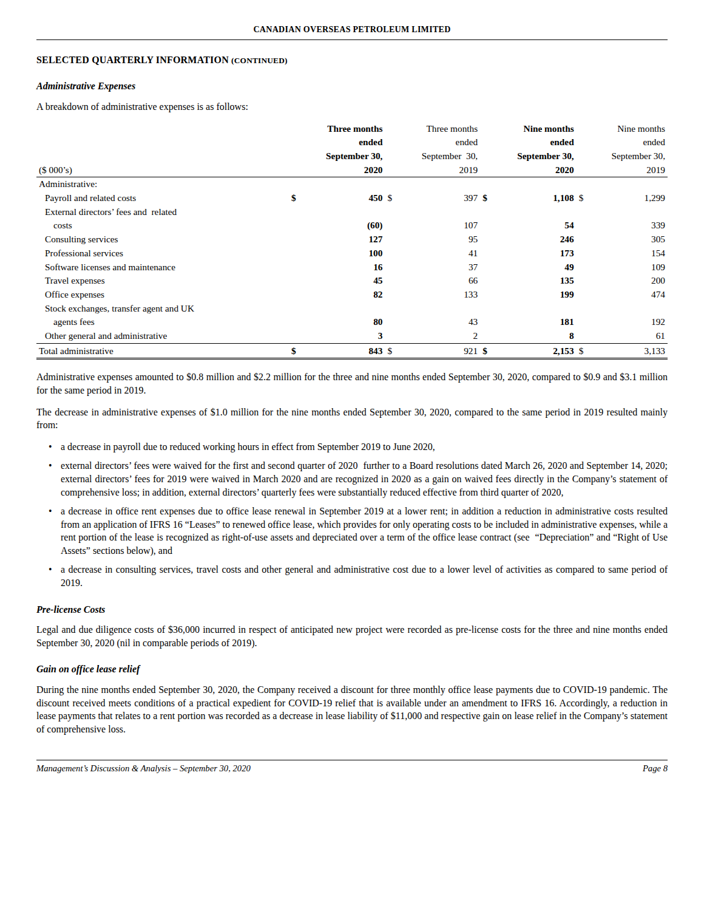CANADIAN OVERSEAS PETROLEUM LIMITED
SELECTED QUARTERLY INFORMATION (CONTINUED)
Administrative Expenses
A breakdown of administrative expenses is as follows:
| | Three months | Three months | Nine months | Nine months |
| --- | --- | --- | --- | --- |
| | ended | ended | ended | ended |
| | September 30, | September 30, | September 30, | September 30, |
| ($ 000’s) | 2020 | 2019 | 2020 | 2019 |
| Administrative: | | | | | | | | |
| Payroll and related costs | $ | 450 | $ | 397 | $ | 1,108 | $ | 1,299 |
| External directors’ fees and related | | | | | | | | |
| costs | | (60) | | 107 | | 54 | | 339 |
| Consulting services | | 127 | | 95 | | 246 | | 305 |
| Professional services | | 100 | | 41 | | 173 | | 154 |
| Software licenses and maintenance | | 16 | | 37 | | 49 | | 109 |
| Travel expenses | | 45 | | 66 | | 135 | | 200 |
| Office expenses | | 82 | | 133 | | 199 | | 474 |
| Stock exchanges, transfer agent and UK | | | | | | | | |
| agents fees | | 80 | | 43 | | 181 | | 192 |
| Other general and administrative | | 3 | | 2 | | 8 | | 61 |
| Total administrative | $ | 843 | $ | 921 | $ | 2,153 | $ | 3,133 |
Administrative expenses amounted to $0.8 million and $2.2 million for the three and nine months ended September 30, 2020, compared to $0.9 and $3.1 million for the same period in 2019.
The decrease in administrative expenses of $1.0 million for the nine months ended September 30, 2020, compared to the same period in 2019 resulted mainly from:
a decrease in payroll due to reduced working hours in effect from September 2019 to June 2020,
external directors’ fees were waived for the first and second quarter of 2020 further to a Board resolutions dated March 26, 2020 and September 14, 2020; external directors’ fees for 2019 were waived in March 2020 and are recognized in 2020 as a gain on waived fees directly in the Company’s statement of comprehensive loss; in addition, external directors’ quarterly fees were substantially reduced effective from third quarter of 2020,
a decrease in office rent expenses due to office lease renewal in September 2019 at a lower rent; in addition a reduction in administrative costs resulted from an application of IFRS 16 “Leases” to renewed office lease, which provides for only operating costs to be included in administrative expenses, while a rent portion of the lease is recognized as right-of-use assets and depreciated over a term of the office lease contract (see “Depreciation” and “Right of Use Assets” sections below), and
a decrease in consulting services, travel costs and other general and administrative cost due to a lower level of activities as compared to same period of 2019.
Pre-license Costs
Legal and due diligence costs of $36,000 incurred in respect of anticipated new project were recorded as pre-license costs for the three and nine months ended September 30, 2020 (nil in comparable periods of 2019).
Gain on office lease relief
During the nine months ended September 30, 2020, the Company received a discount for three monthly office lease payments due to COVID-19 pandemic. The discount received meets conditions of a practical expedient for COVID-19 relief that is available under an amendment to IFRS 16. Accordingly, a reduction in lease payments that relates to a rent portion was recorded as a decrease in lease liability of $11,000 and respective gain on lease relief in the Company’s statement of comprehensive loss.
Management’s Discussion & Analysis – September 30, 2020 Page 8